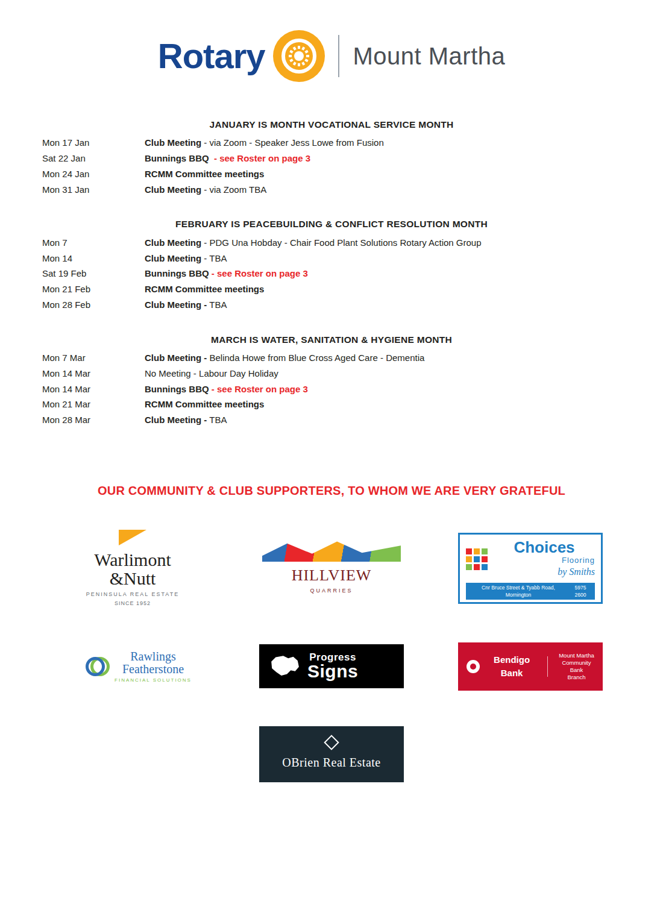Rotary
Mount Martha
JANUARY IS MONTH VOCATIONAL SERVICE MONTH
| Mon 17 Jan | Club Meeting - via Zoom - Speaker Jess Lowe from Fusion |
| Sat 22 Jan | Bunnings BBQ - see Roster on page 3 |
| Mon 24 Jan | RCMM Committee meetings |
| Mon 31 Jan | Club Meeting - via Zoom TBA |
FEBRUARY IS PEACEBUILDING & CONFLICT RESOLUTION MONTH
| Mon 7 | Club Meeting - PDG Una Hobday - Chair Food Plant Solutions Rotary Action Group |
| Mon 14 | Club Meeting - TBA |
| Sat 19 Feb | Bunnings BBQ - see Roster on page 3 |
| Mon 21 Feb | RCMM Committee meetings |
| Mon 28 Feb | Club Meeting - TBA |
MARCH IS WATER, SANITATION & HYGIENE MONTH
| Mon 7 Mar | Club Meeting - Belinda Howe from Blue Cross Aged Care - Dementia |
| Mon 14 Mar | No Meeting - Labour Day Holiday |
| Mon 14 Mar | Bunnings BBQ - see Roster on page 3 |
| Mon 21 Mar | RCMM Committee meetings |
| Mon 28 Mar | Club Meeting - TBA |
OUR COMMUNITY & CLUB SUPPORTERS, TO WHOM WE ARE VERY GRATEFUL
Warlimont
&Nutt
PENINSULA REAL ESTATE
SINCE 1952
HILLVIEW
QUARRIES
Choices
Flooring
by Smiths
Cnr Bruce Street & Tyabb Road, Mornington 5975 2600
Rawlings
Featherstone
FINANCIAL SOLUTIONS
Progress
Signs
Bendigo Bank Mount Martha
Community Bank
Branch
OBrien Real Estate